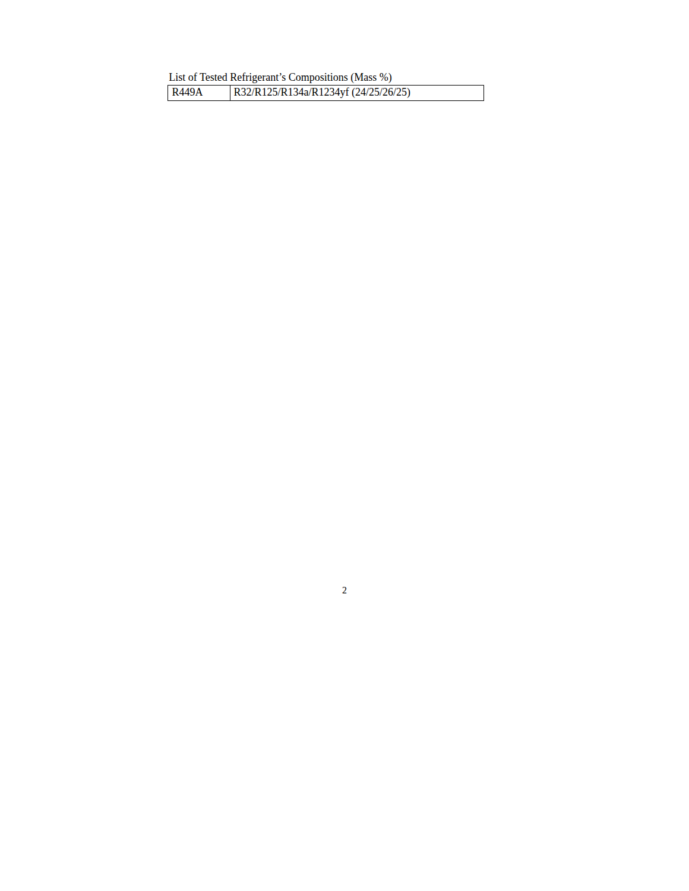List of Tested Refrigerant’s Compositions (Mass %)
| R449A | R32/R125/R134a/R1234yf (24/25/26/25) |
2